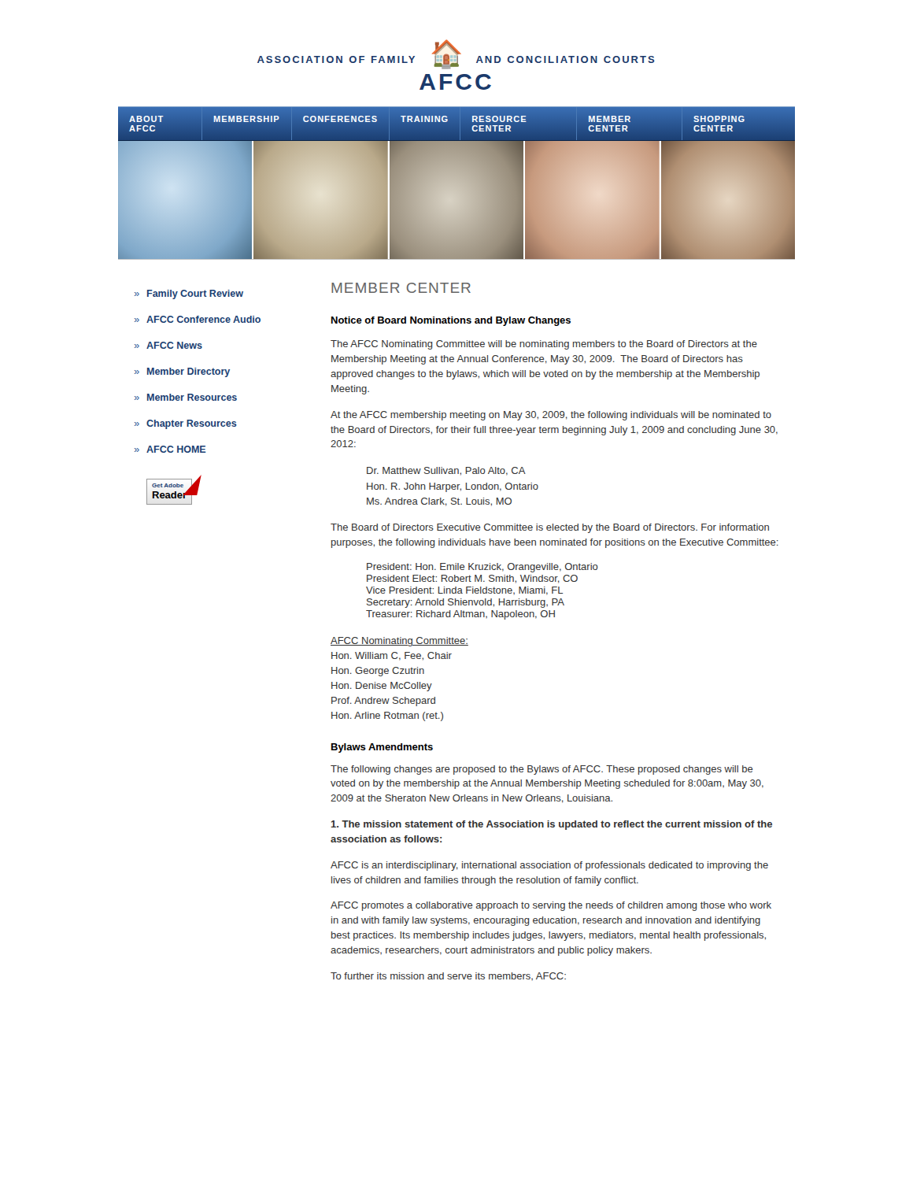ASSOCIATION OF FAMILY 🏠 AND CONCILIATION COURTS
AFCC
ABOUT AFCC MEMBERSHIP CONFERENCES TRAINING RESOURCE CENTER MEMBER CENTER SHOPPING CENTER
Family Court Review
AFCC Conference Audio
AFCC News
Member Directory
Member Resources
Chapter Resources
AFCC HOME
Get Adobe Reader
MEMBER CENTER
Notice of Board Nominations and Bylaw Changes
The AFCC Nominating Committee will be nominating members to the Board of Directors at the Membership Meeting at the Annual Conference, May 30, 2009. The Board of Directors has approved changes to the bylaws, which will be voted on by the membership at the Membership Meeting.
At the AFCC membership meeting on May 30, 2009, the following individuals will be nominated to the Board of Directors, for their full three-year term beginning July 1, 2009 and concluding June 30, 2012:
Dr. Matthew Sullivan, Palo Alto, CA
Hon. R. John Harper, London, Ontario
Ms. Andrea Clark, St. Louis, MO
The Board of Directors Executive Committee is elected by the Board of Directors. For information purposes, the following individuals have been nominated for positions on the Executive Committee:
President: Hon. Emile Kruzick, Orangeville, Ontario
President Elect: Robert M. Smith, Windsor, CO
Vice President: Linda Fieldstone, Miami, FL
Secretary: Arnold Shienvold, Harrisburg, PA
Treasurer: Richard Altman, Napoleon, OH
AFCC Nominating Committee:
Hon. William C, Fee, Chair
Hon. George Czutrin
Hon. Denise McColley
Prof. Andrew Schepard
Hon. Arline Rotman (ret.)
Bylaws Amendments
The following changes are proposed to the Bylaws of AFCC. These proposed changes will be voted on by the membership at the Annual Membership Meeting scheduled for 8:00am, May 30, 2009 at the Sheraton New Orleans in New Orleans, Louisiana.
1. The mission statement of the Association is updated to reflect the current mission of the association as follows:
AFCC is an interdisciplinary, international association of professionals dedicated to improving the lives of children and families through the resolution of family conflict.
AFCC promotes a collaborative approach to serving the needs of children among those who work in and with family law systems, encouraging education, research and innovation and identifying best practices. Its membership includes judges, lawyers, mediators, mental health professionals, academics, researchers, court administrators and public policy makers.
To further its mission and serve its members, AFCC: